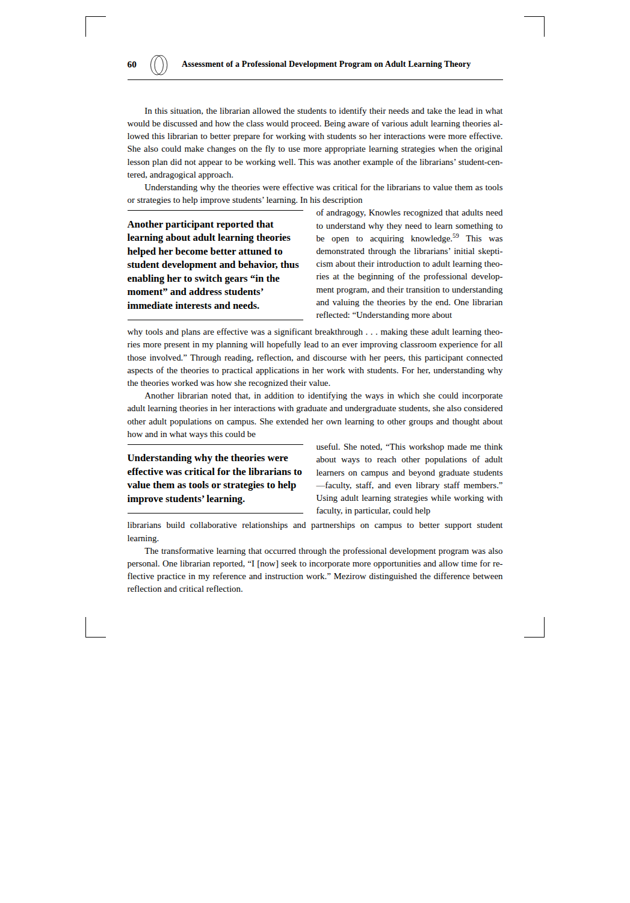60 Assessment of a Professional Development Program on Adult Learning Theory
In this situation, the librarian allowed the students to identify their needs and take the lead in what would be discussed and how the class would proceed. Being aware of various adult learning theories allowed this librarian to better prepare for working with students so her interactions were more effective. She also could make changes on the fly to use more appropriate learning strategies when the original lesson plan did not appear to be working well. This was another example of the librarians’ student-centered, andragogical approach.
Understanding why the theories were effective was critical for the librarians to value them as tools or strategies to help improve students’ learning. In his description
Another participant reported that learning about adult learning theories helped her become better attuned to student development and behavior, thus enabling her to switch gears “in the moment” and address students’ immediate interests and needs.
of andragogy, Knowles recognized that adults need to understand why they need to learn something to be open to acquiring knowledge.59 This was demonstrated through the librarians’ initial skepticism about their introduction to adult learning theories at the beginning of the professional development program, and their transition to understanding and valuing the theories by the end. One librarian reflected: “Understanding more about
why tools and plans are effective was a significant breakthrough . . . making these adult learning theories more present in my planning will hopefully lead to an ever improving classroom experience for all those involved.” Through reading, reflection, and discourse with her peers, this participant connected aspects of the theories to practical applications in her work with students. For her, understanding why the theories worked was how she recognized their value.
Another librarian noted that, in addition to identifying the ways in which she could incorporate adult learning theories in her interactions with graduate and undergraduate students, she also considered other adult populations on campus. She extended her own learning to other groups and thought about how and in what ways this could be
Understanding why the theories were effective was critical for the librarians to value them as tools or strategies to help improve students’ learning.
useful. She noted, “This workshop made me think about ways to reach other populations of adult learners on campus and beyond graduate students—faculty, staff, and even library staff members.” Using adult learning strategies while working with faculty, in particular, could help
librarians build collaborative relationships and partnerships on campus to better support student learning.
The transformative learning that occurred through the professional development program was also personal. One librarian reported, “I [now] seek to incorporate more opportunities and allow time for reflective practice in my reference and instruction work.” Mezirow distinguished the difference between reflection and critical reflection.